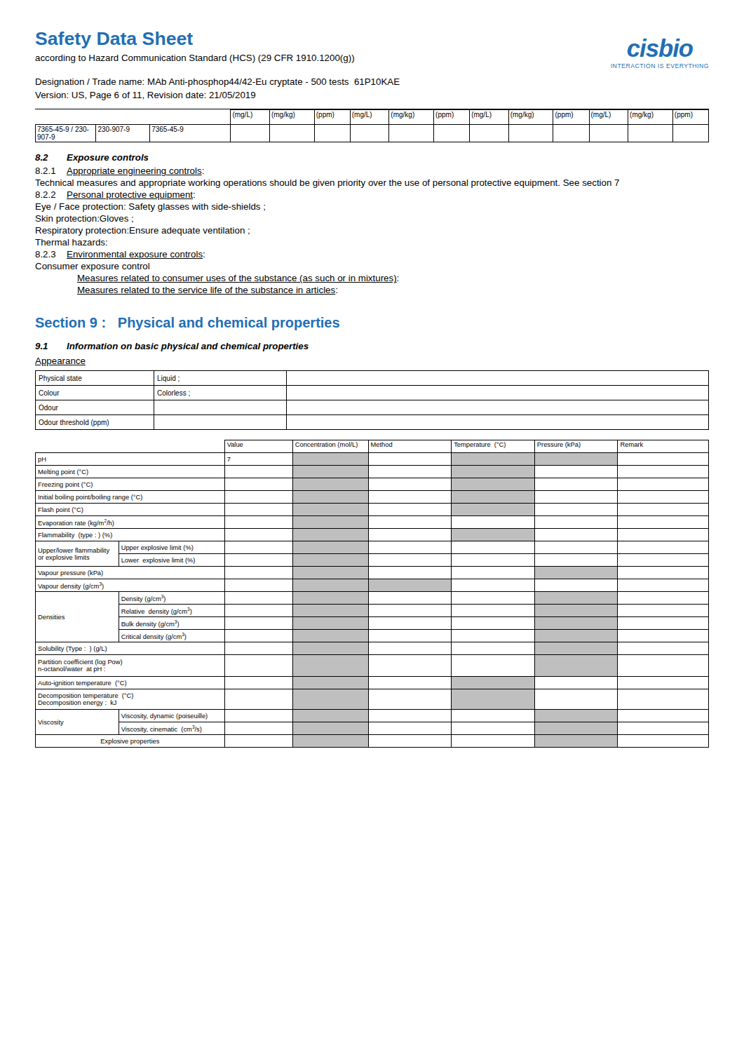cisbio
INTERACTION IS EVERYTHING
Safety Data Sheet
according to Hazard Communication Standard (HCS) (29 CFR 1910.1200(g))
Designation / Trade name: MAb Anti-phosphop44/42-Eu cryptate - 500 tests 61P10KAE
Version: US, Page 6 of 11, Revision date: 21/05/2019
| | | | (mg/L) | (mg/kg) | (ppm) | (mg/L) | (mg/kg) | (ppm) | (mg/L) | (mg/kg) | (ppm) | (mg/L) | (mg/kg) | (ppm) |
| 7365-45-9 / 230-907-9 | 230-907-9 | 7365-45-9 | | | | | | | | | | | | |
8.2 Exposure controls
8.2.1 Appropriate engineering controls:
Technical measures and appropriate working operations should be given priority over the use of personal protective equipment. See section 7
8.2.2 Personal protective equipment:
Eye / Face protection: Safety glasses with side-shields ;
Skin protection:Gloves ;
Respiratory protection:Ensure adequate ventilation ;
Thermal hazards:
8.2.3 Environmental exposure controls:
Consumer exposure control
Measures related to consumer uses of the substance (as such or in mixtures):
Measures related to the service life of the substance in articles:
Section 9 : Physical and chemical properties
9.1 Information on basic physical and chemical properties
Appearance
| Physical state | Liquid ; | |
| Colour | Colorless ; | |
| Odour | | |
| Odour threshold (ppm) | | |
| | Value | Concentration (mol/L) | Method | Temperature (°C) | Pressure (kPa) | Remark |
| --- | --- | --- | --- | --- | --- | --- |
| pH | 7 | | | | | |
| Melting point (°C) | | | | | | |
| Freezing point (°C) | | | | | | |
| Initial boiling point/boiling range (°C) | | | | | | |
| Flash point (°C) | | | | | | |
| Evaporation rate (kg/m 2 /h) | | | | | | |
| Flammability (type : ) (%) | | | | | | |
| Upper/lower flammability or explosive limits | Upper explosive limit (%) | | | | | | |
| Lower explosive limit (%) | | | | | | |
| Vapour pressure (kPa) | | | | | | |
| Vapour density (g/cm 3 ) | | | | | | |
| Densities | Density (g/cm 3 ) | | | | | | |
| Relative density (g/cm 3 ) | | | | | | |
| Bulk density (g/cm 3 ) | | | | | | |
| Critical density (g/cm 3 ) | | | | | | |
| Solubility (Type : ) (g/L) | | | | | | |
| Partition coefficient (log Pow) n-octanol/water at pH : | | | | | | |
| Auto-ignition temperature (°C) | | | | | | |
| Decomposition temperature (°C) Decomposition energy : kJ | | | | | | |
| Viscosity | Viscosity, dynamic (poiseuille) | | | | | | |
| Viscosity, cinematic (cm 3 /s) | | | | | | |
| Explosive properties | | | | | | |